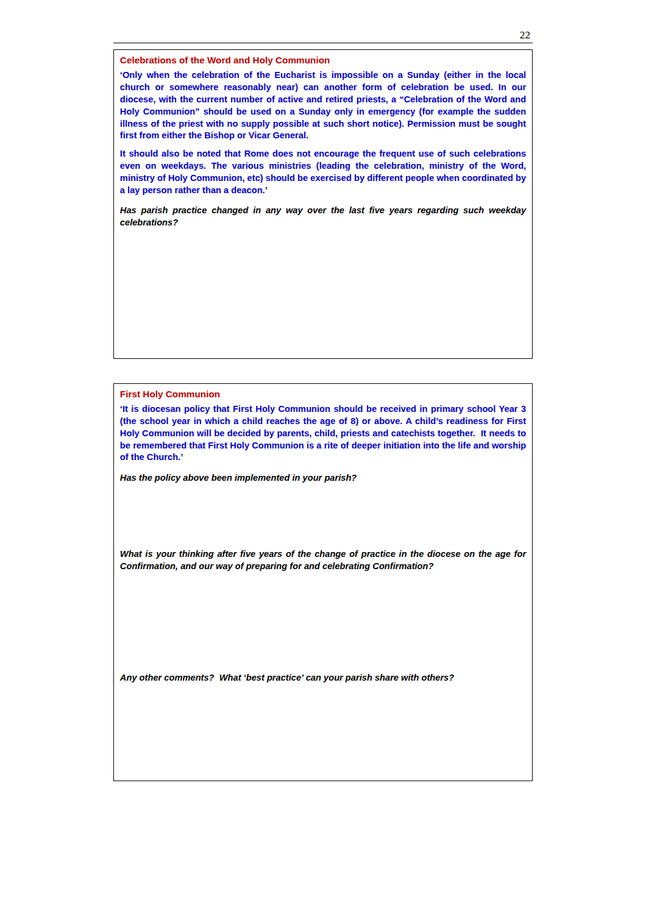22
Celebrations of the Word and Holy Communion
‘Only when the celebration of the Eucharist is impossible on a Sunday (either in the local church or somewhere reasonably near) can another form of celebration be used. In our diocese, with the current number of active and retired priests, a “Celebration of the Word and Holy Communion” should be used on a Sunday only in emergency (for example the sudden illness of the priest with no supply possible at such short notice). Permission must be sought first from either the Bishop or Vicar General.
It should also be noted that Rome does not encourage the frequent use of such celebrations even on weekdays. The various ministries (leading the celebration, ministry of the Word, ministry of Holy Communion, etc) should be exercised by different people when coordinated by a lay person rather than a deacon.’
Has parish practice changed in any way over the last five years regarding such weekday celebrations?
First Holy Communion
‘It is diocesan policy that First Holy Communion should be received in primary school Year 3 (the school year in which a child reaches the age of 8) or above. A child’s readiness for First Holy Communion will be decided by parents, child, priests and catechists together. It needs to be remembered that First Holy Communion is a rite of deeper initiation into the life and worship of the Church.’
Has the policy above been implemented in your parish?
What is your thinking after five years of the change of practice in the diocese on the age for Confirmation, and our way of preparing for and celebrating Confirmation?
Any other comments? What ‘best practice’ can your parish share with others?